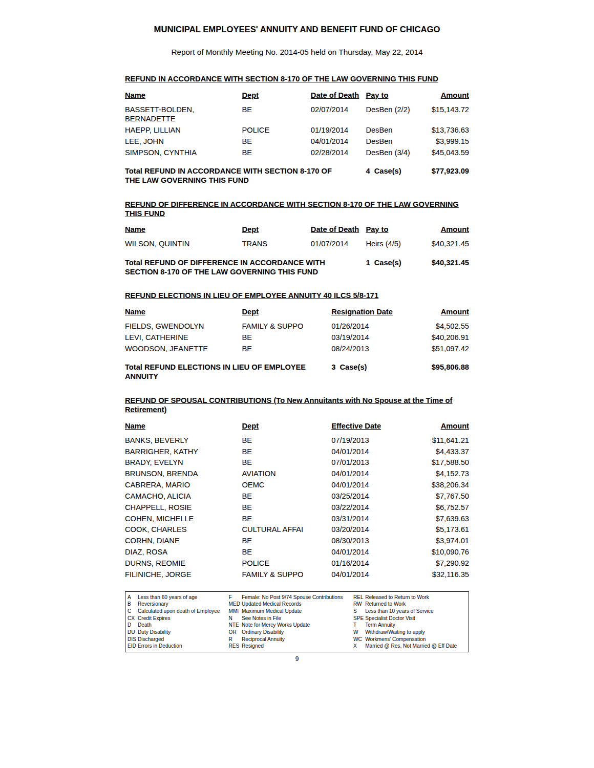MUNICIPAL EMPLOYEES' ANNUITY AND BENEFIT FUND OF CHICAGO
Report of Monthly Meeting No. 2014-05 held on Thursday, May 22, 2014
REFUND IN ACCORDANCE WITH SECTION 8-170 OF THE LAW GOVERNING THIS FUND
| Name | Dept | Date of Death | Pay to | Amount |
| --- | --- | --- | --- | --- |
| BASSETT-BOLDEN, BERNADETTE | BE | 02/07/2014 | DesBen (2/2) | $15,143.72 |
| HAEPP, LILLIAN | POLICE | 01/19/2014 | DesBen | $13,736.63 |
| LEE, JOHN | BE | 04/01/2014 | DesBen | $3,999.15 |
| SIMPSON, CYNTHIA | BE | 02/28/2014 | DesBen (3/4) | $45,043.59 |
| Total REFUND IN ACCORDANCE WITH SECTION 8-170 OF THE LAW GOVERNING THIS FUND | 4 Case(s) | $77,923.09 |
REFUND OF DIFFERENCE IN ACCORDANCE WITH SECTION 8-170 OF THE LAW GOVERNING THIS FUND
| Name | Dept | Date of Death | Pay to | Amount |
| --- | --- | --- | --- | --- |
| WILSON, QUINTIN | TRANS | 01/07/2014 | Heirs (4/5) | $40,321.45 |
| Total REFUND OF DIFFERENCE IN ACCORDANCE WITH SECTION 8-170 OF THE LAW GOVERNING THIS FUND | 1 Case(s) | $40,321.45 |
REFUND ELECTIONS IN LIEU OF EMPLOYEE ANNUITY 40 ILCS 5/8-171
| Name | Dept | Resignation Date | Amount |
| --- | --- | --- | --- |
| FIELDS, GWENDOLYN | FAMILY & SUPPO | 01/26/2014 | $4,502.55 |
| LEVI, CATHERINE | BE | 03/19/2014 | $40,206.91 |
| WOODSON, JEANETTE | BE | 08/24/2013 | $51,097.42 |
| Total REFUND ELECTIONS IN LIEU OF EMPLOYEE ANNUITY | 3 Case(s) | $95,806.88 |
REFUND OF SPOUSAL CONTRIBUTIONS (To New Annuitants with No Spouse at the Time of Retirement)
| Name | Dept | Effective Date | Amount |
| --- | --- | --- | --- |
| BANKS, BEVERLY | BE | 07/19/2013 | $11,641.21 |
| BARRIGHER, KATHY | BE | 04/01/2014 | $4,433.37 |
| BRADY, EVELYN | BE | 07/01/2013 | $17,588.50 |
| BRUNSON, BRENDA | AVIATION | 04/01/2014 | $4,152.73 |
| CABRERA, MARIO | OEMC | 04/01/2014 | $38,206.34 |
| CAMACHO, ALICIA | BE | 03/25/2014 | $7,767.50 |
| CHAPPELL, ROSIE | BE | 03/22/2014 | $6,752.57 |
| COHEN, MICHELLE | BE | 03/31/2014 | $7,639.63 |
| COOK, CHARLES | CULTURAL AFFAI | 03/20/2014 | $5,173.61 |
| CORHN, DIANE | BE | 08/30/2013 | $3,974.01 |
| DIAZ, ROSA | BE | 04/01/2014 | $10,090.76 |
| DURNS, REOMIE | POLICE | 01/16/2014 | $7,290.92 |
| FILINICHE, JORGE | FAMILY & SUPPO | 04/01/2014 | $32,116.35 |
| A | Less than 60 years of age | F | Female: No Post 9/74 Spouse Contributions | REL | Released to Return to Work |
| B | Reversionary | MED | Updated Medical Records | RW | Returned to Work |
| C | Calculated upon death of Employee | MMI | Maximum Medical Update | S | Less than 10 years of Service |
| CX | Credit Expires | N | See Notes in File | SPE | Specialist Doctor Visit |
| D | Death | NTE | Note for Mercy Works Update | T | Term Annuity |
| DU | Duty Disability | OR | Ordinary Disability | W | Withdraw/Waiting to apply |
| DIS | Discharged | R | Reciprocal Annuity | WC | Workmens' Compensation |
| EID | Errors in Deduction | RES | Resigned | X | Married @ Res, Not Married @ Eff Date |
9